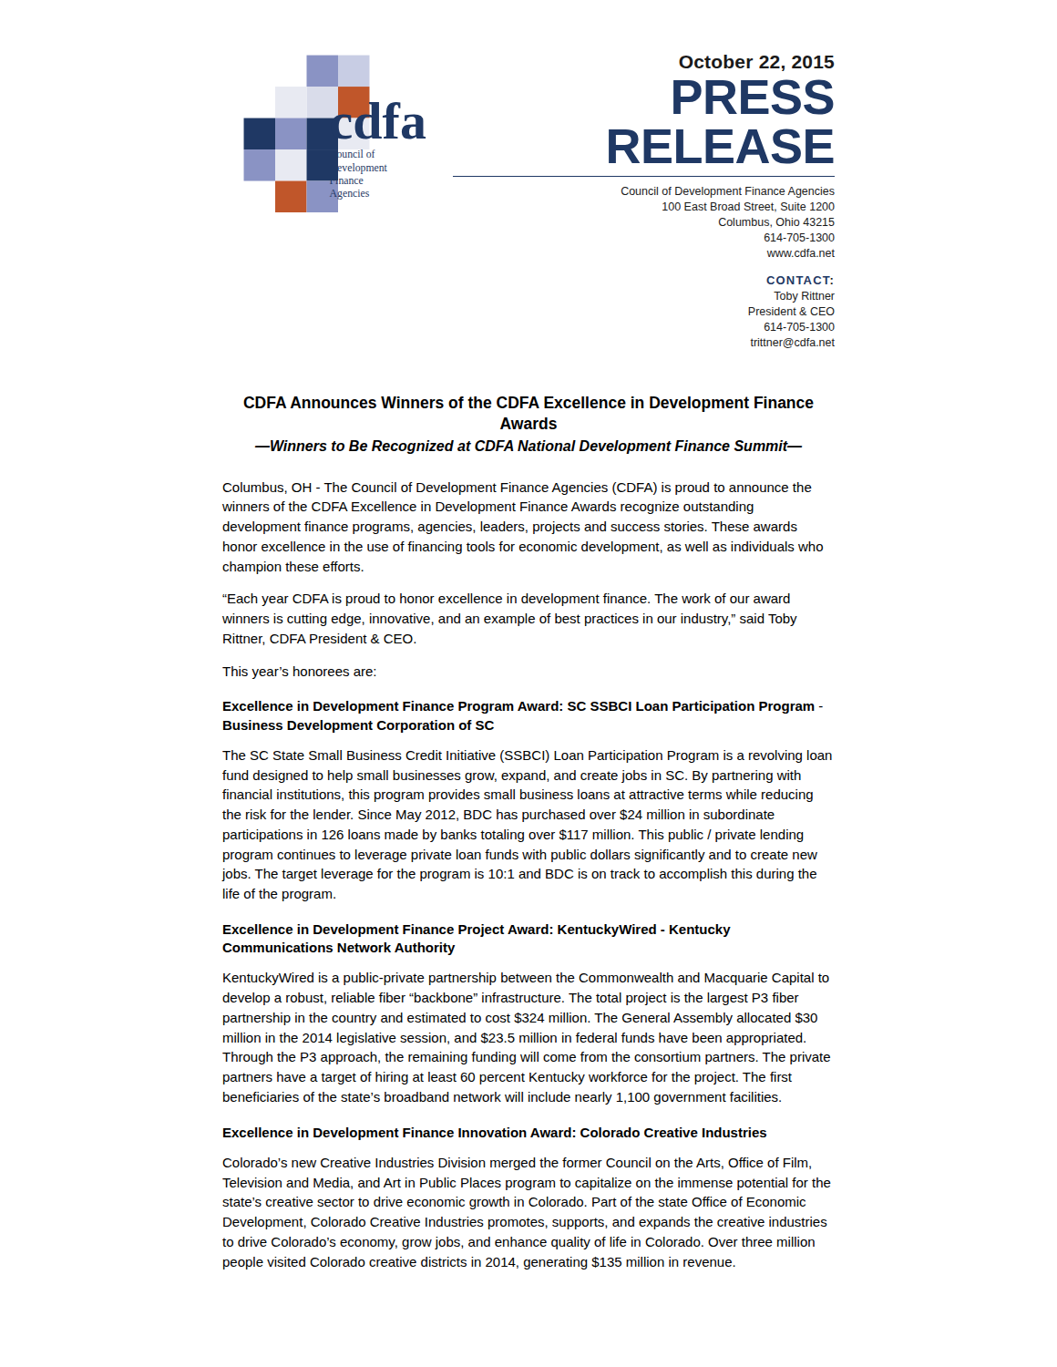CDFA logo cdfa Council of Development Finance Agencies
October 22, 2015
PRESS RELEASE
Council of Development Finance Agencies
100 East Broad Street, Suite 1200
Columbus, Ohio 43215
614-705-1300
www.cdfa.net
CONTACT:
Toby Rittner
President & CEO
614-705-1300
trittner@cdfa.net
CDFA Announces Winners of the CDFA Excellence in Development Finance Awards
—Winners to Be Recognized at CDFA National Development Finance Summit—
Columbus, OH - The Council of Development Finance Agencies (CDFA) is proud to announce the winners of the CDFA Excellence in Development Finance Awards recognize outstanding development finance programs, agencies, leaders, projects and success stories. These awards honor excellence in the use of financing tools for economic development, as well as individuals who champion these efforts.
“Each year CDFA is proud to honor excellence in development finance. The work of our award winners is cutting edge, innovative, and an example of best practices in our industry,” said Toby Rittner, CDFA President & CEO.
This year’s honorees are:
Excellence in Development Finance Program Award: SC SSBCI Loan Participation Program - Business Development Corporation of SC
The SC State Small Business Credit Initiative (SSBCI) Loan Participation Program is a revolving loan fund designed to help small businesses grow, expand, and create jobs in SC. By partnering with financial institutions, this program provides small business loans at attractive terms while reducing the risk for the lender. Since May 2012, BDC has purchased over $24 million in subordinate participations in 126 loans made by banks totaling over $117 million. This public / private lending program continues to leverage private loan funds with public dollars significantly and to create new jobs. The target leverage for the program is 10:1 and BDC is on track to accomplish this during the life of the program.
Excellence in Development Finance Project Award: KentuckyWired - Kentucky Communications Network Authority
KentuckyWired is a public-private partnership between the Commonwealth and Macquarie Capital to develop a robust, reliable fiber “backbone” infrastructure. The total project is the largest P3 fiber partnership in the country and estimated to cost $324 million. The General Assembly allocated $30 million in the 2014 legislative session, and $23.5 million in federal funds have been appropriated. Through the P3 approach, the remaining funding will come from the consortium partners. The private partners have a target of hiring at least 60 percent Kentucky workforce for the project. The first beneficiaries of the state’s broadband network will include nearly 1,100 government facilities.
Excellence in Development Finance Innovation Award: Colorado Creative Industries
Colorado’s new Creative Industries Division merged the former Council on the Arts, Office of Film, Television and Media, and Art in Public Places program to capitalize on the immense potential for the state’s creative sector to drive economic growth in Colorado. Part of the state Office of Economic Development, Colorado Creative Industries promotes, supports, and expands the creative industries to drive Colorado’s economy, grow jobs, and enhance quality of life in Colorado. Over three million people visited Colorado creative districts in 2014, generating $135 million in revenue.